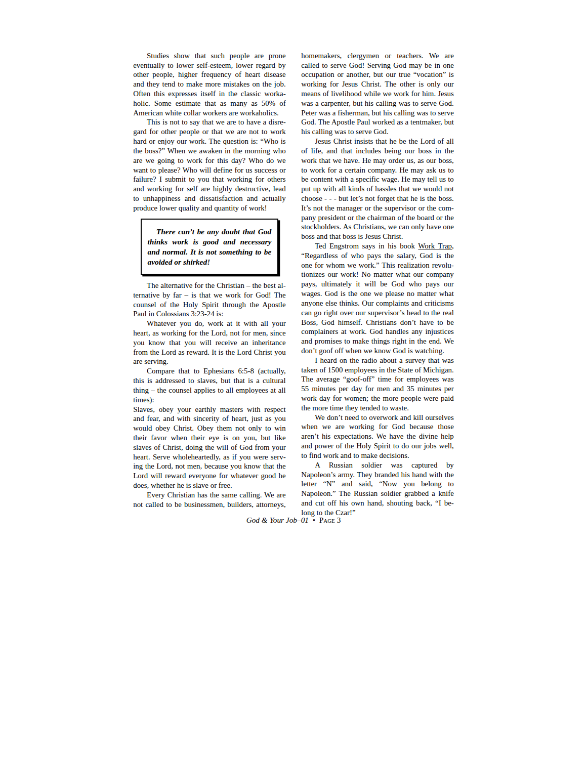Studies show that such people are prone eventually to lower self-esteem, lower regard by other people, higher frequency of heart disease and they tend to make more mistakes on the job. Often this expresses itself in the classic workaholic. Some estimate that as many as 50% of American white collar workers are workaholics.
This is not to say that we are to have a disregard for other people or that we are not to work hard or enjoy our work. The question is: “Who is the boss?” When we awaken in the morning who are we going to work for this day? Who do we want to please? Who will define for us success or failure? I submit to you that working for others and working for self are highly destructive, lead to unhappiness and dissatisfaction and actually produce lower quality and quantity of work!
There can’t be any doubt that God thinks work is good and necessary and normal. It is not something to be avoided or shirked!
The alternative for the Christian – the best alternative by far – is that we work for God! The counsel of the Holy Spirit through the Apostle Paul in Colossians 3:23-24 is:
Whatever you do, work at it with all your heart, as working for the Lord, not for men, since you know that you will receive an inheritance from the Lord as reward. It is the Lord Christ you are serving.
Compare that to Ephesians 6:5-8 (actually, this is addressed to slaves, but that is a cultural thing – the counsel applies to all employees at all times):
Slaves, obey your earthly masters with respect and fear, and with sincerity of heart, just as you would obey Christ. Obey them not only to win their favor when their eye is on you, but like slaves of Christ, doing the will of God from your heart. Serve wholeheartedly, as if you were serving the Lord, not men, because you know that the Lord will reward everyone for whatever good he does, whether he is slave or free.
Every Christian has the same calling. We are not called to be businessmen, builders, attorneys, homemakers, clergymen or teachers. We are called to serve God! Serving God may be in one occupation or another, but our true “vocation” is working for Jesus Christ. The other is only our means of livelihood while we work for him. Jesus was a carpenter, but his calling was to serve God. Peter was a fisherman, but his calling was to serve God. The Apostle Paul worked as a tentmaker, but his calling was to serve God.
Jesus Christ insists that he be the Lord of all of life, and that includes being our boss in the work that we have. He may order us, as our boss, to work for a certain company. He may ask us to be content with a specific wage. He may tell us to put up with all kinds of hassles that we would not choose - - - but let’s not forget that he is the boss. It’s not the manager or the supervisor or the company president or the chairman of the board or the stockholders. As Christians, we can only have one boss and that boss is Jesus Christ.
Ted Engstrom says in his book Work Trap, “Regardless of who pays the salary, God is the one for whom we work.” This realization revolutionizes our work! No matter what our company pays, ultimately it will be God who pays our wages. God is the one we please no matter what anyone else thinks. Our complaints and criticisms can go right over our supervisor’s head to the real Boss, God himself. Christians don’t have to be complainers at work. God handles any injustices and promises to make things right in the end. We don’t goof off when we know God is watching.
I heard on the radio about a survey that was taken of 1500 employees in the State of Michigan. The average “goof-off” time for employees was 55 minutes per day for men and 35 minutes per work day for women; the more people were paid the more time they tended to waste.
We don’t need to overwork and kill ourselves when we are working for God because those aren’t his expectations. We have the divine help and power of the Holy Spirit to do our jobs well, to find work and to make decisions.
A Russian soldier was captured by Napoleon’s army. They branded his hand with the letter “N” and said, “Now you belong to Napoleon.” The Russian soldier grabbed a knife and cut off his own hand, shouting back, “I belong to the Czar!”
God & Your Job–01 • Page 3